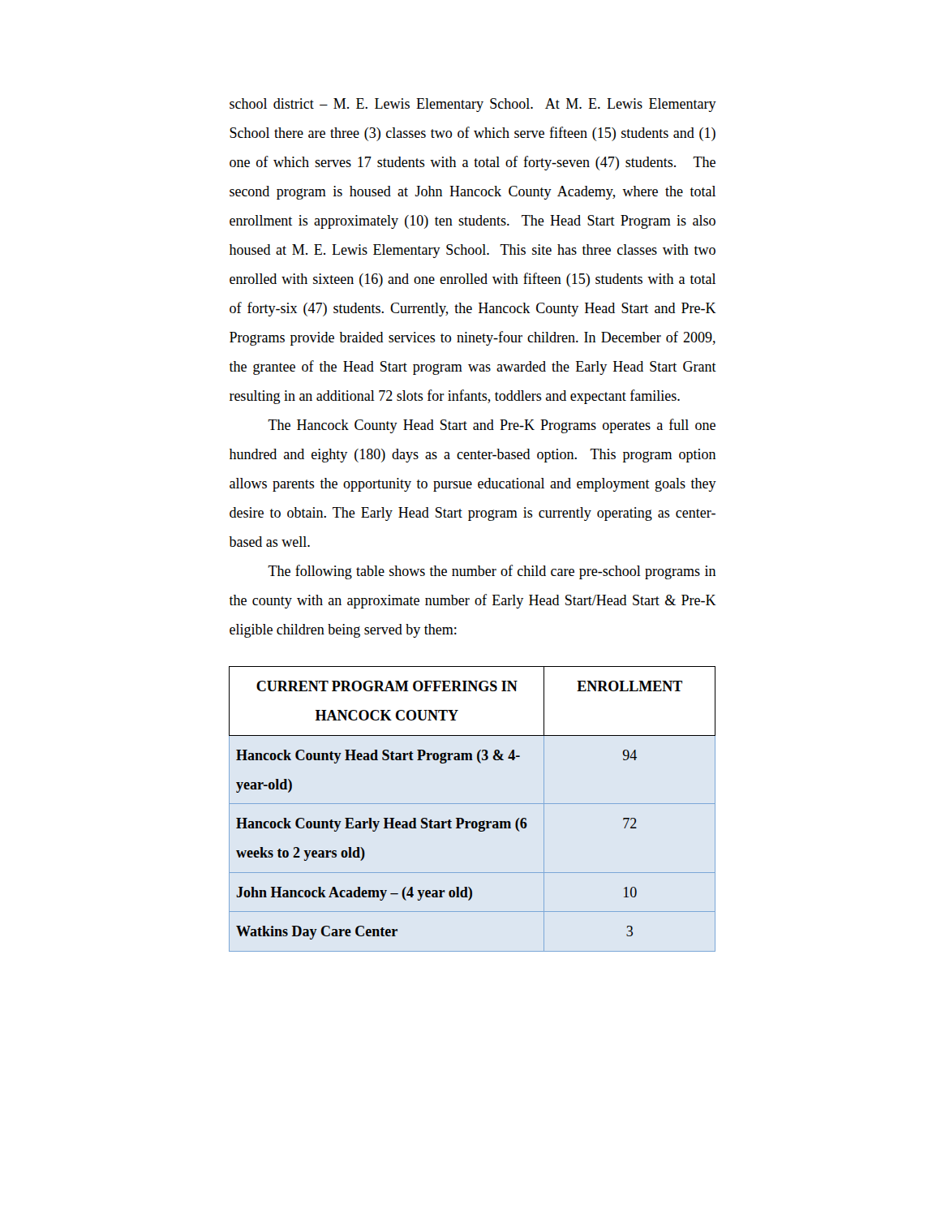school district – M. E. Lewis Elementary School. At M. E. Lewis Elementary School there are three (3) classes two of which serve fifteen (15) students and (1) one of which serves 17 students with a total of forty-seven (47) students. The second program is housed at John Hancock County Academy, where the total enrollment is approximately (10) ten students. The Head Start Program is also housed at M. E. Lewis Elementary School. This site has three classes with two enrolled with sixteen (16) and one enrolled with fifteen (15) students with a total of forty-six (47) students. Currently, the Hancock County Head Start and Pre-K Programs provide braided services to ninety-four children. In December of 2009, the grantee of the Head Start program was awarded the Early Head Start Grant resulting in an additional 72 slots for infants, toddlers and expectant families.
The Hancock County Head Start and Pre-K Programs operates a full one hundred and eighty (180) days as a center-based option. This program option allows parents the opportunity to pursue educational and employment goals they desire to obtain. The Early Head Start program is currently operating as center-based as well.
The following table shows the number of child care pre-school programs in the county with an approximate number of Early Head Start/Head Start & Pre-K eligible children being served by them:
| CURRENT PROGRAM OFFERINGS IN HANCOCK COUNTY | ENROLLMENT |
| --- | --- |
| Hancock County Head Start Program (3 & 4-year-old) | 94 |
| Hancock County Early Head Start Program (6 weeks to 2 years old) | 72 |
| John Hancock Academy – (4 year old) | 10 |
| Watkins Day Care Center | 3 |